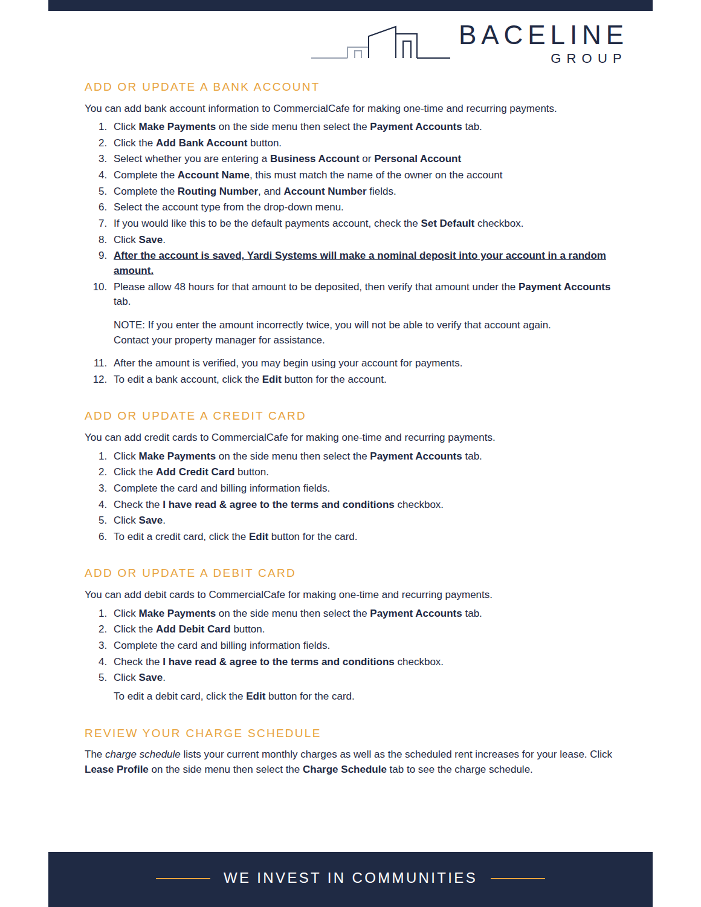BACELINE
GROUP
Add or Update a Bank Account
You can add bank account information to CommercialCafe for making one-time and recurring payments.
Click Make Payments on the side menu then select the Payment Accounts tab.
Click the Add Bank Account button.
Select whether you are entering a Business Account or Personal Account
Complete the Account Name, this must match the name of the owner on the account
Complete the Routing Number, and Account Number fields.
Select the account type from the drop-down menu.
If you would like this to be the default payments account, check the Set Default checkbox.
Click Save.
After the account is saved, Yardi Systems will make a nominal deposit into your account in a random amount.
Please allow 48 hours for that amount to be deposited, then verify that amount under the Payment Accounts tab.
NOTE: If you enter the amount incorrectly twice, you will not be able to verify that account again. Contact your property manager for assistance.
After the amount is verified, you may begin using your account for payments.
To edit a bank account, click the Edit button for the account.
Add or Update a Credit Card
You can add credit cards to CommercialCafe for making one-time and recurring payments.
Click Make Payments on the side menu then select the Payment Accounts tab.
Click the Add Credit Card button.
Complete the card and billing information fields.
Check the I have read & agree to the terms and conditions checkbox.
Click Save.
To edit a credit card, click the Edit button for the card.
Add or Update a Debit Card
You can add debit cards to CommercialCafe for making one-time and recurring payments.
Click Make Payments on the side menu then select the Payment Accounts tab.
Click the Add Debit Card button.
Complete the card and billing information fields.
Check the I have read & agree to the terms and conditions checkbox.
Click Save.
To edit a debit card, click the Edit button for the card.
Review Your Charge Schedule
The charge schedule lists your current monthly charges as well as the scheduled rent increases for your lease. Click Lease Profile on the side menu then select the Charge Schedule tab to see the charge schedule.
WE INVEST IN COMMUNITIES